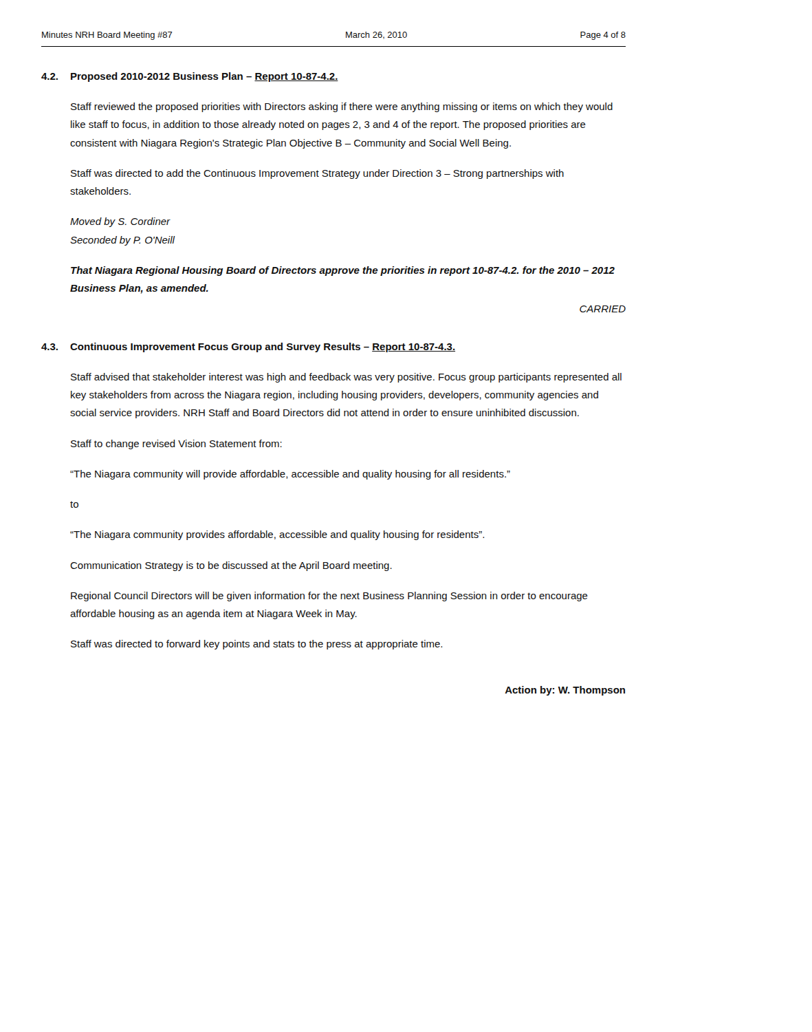Minutes NRH Board Meeting #87 March 26, 2010 Page 4 of 8
4.2. Proposed 2010-2012 Business Plan – Report 10-87-4.2.
Staff reviewed the proposed priorities with Directors asking if there were anything missing or items on which they would like staff to focus, in addition to those already noted on pages 2, 3 and 4 of the report. The proposed priorities are consistent with Niagara Region's Strategic Plan Objective B – Community and Social Well Being.
Staff was directed to add the Continuous Improvement Strategy under Direction 3 – Strong partnerships with stakeholders.
Moved by S. Cordiner Seconded by P. O'Neill
That Niagara Regional Housing Board of Directors approve the priorities in report 10-87-4.2. for the 2010 – 2012 Business Plan, as amended.
CARRIED
4.3. Continuous Improvement Focus Group and Survey Results – Report 10-87-4.3.
Staff advised that stakeholder interest was high and feedback was very positive. Focus group participants represented all key stakeholders from across the Niagara region, including housing providers, developers, community agencies and social service providers. NRH Staff and Board Directors did not attend in order to ensure uninhibited discussion.
Staff to change revised Vision Statement from:
“The Niagara community will provide affordable, accessible and quality housing for all residents.”
to
“The Niagara community provides affordable, accessible and quality housing for residents”.
Communication Strategy is to be discussed at the April Board meeting.
Regional Council Directors will be given information for the next Business Planning Session in order to encourage affordable housing as an agenda item at Niagara Week in May.
Staff was directed to forward key points and stats to the press at appropriate time.
Action by: W. Thompson